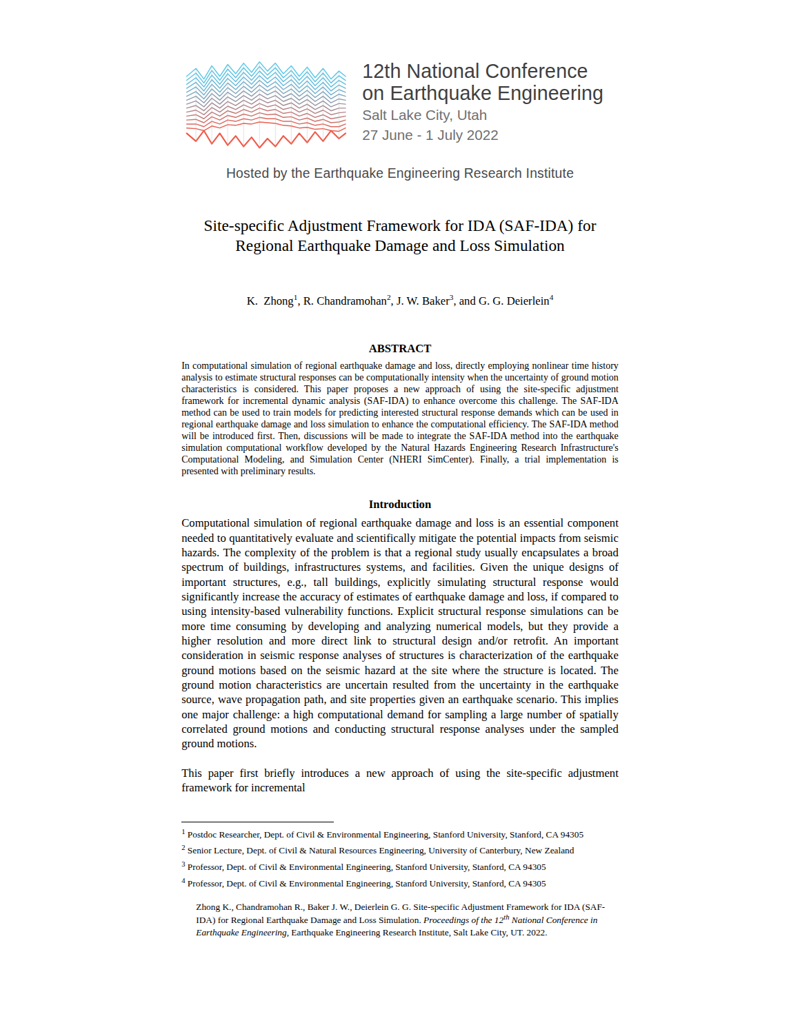12th National Conference
on Earthquake Engineering
Salt Lake City, Utah
27 June - 1 July 2022
Hosted by the Earthquake Engineering Research Institute
Site-specific Adjustment Framework for IDA (SAF-IDA) for Regional Earthquake Damage and Loss Simulation
K. Zhong1, R. Chandramohan2, J. W. Baker3, and G. G. Deierlein4
ABSTRACT
In computational simulation of regional earthquake damage and loss, directly employing nonlinear time history analysis to estimate structural responses can be computationally intensity when the uncertainty of ground motion characteristics is considered. This paper proposes a new approach of using the site-specific adjustment framework for incremental dynamic analysis (SAF-IDA) to enhance overcome this challenge. The SAF-IDA method can be used to train models for predicting interested structural response demands which can be used in regional earthquake damage and loss simulation to enhance the computational efficiency. The SAF-IDA method will be introduced first. Then, discussions will be made to integrate the SAF-IDA method into the earthquake simulation computational workflow developed by the Natural Hazards Engineering Research Infrastructure's Computational Modeling, and Simulation Center (NHERI SimCenter). Finally, a trial implementation is presented with preliminary results.
Introduction
Computational simulation of regional earthquake damage and loss is an essential component needed to quantitatively evaluate and scientifically mitigate the potential impacts from seismic hazards. The complexity of the problem is that a regional study usually encapsulates a broad spectrum of buildings, infrastructures systems, and facilities. Given the unique designs of important structures, e.g., tall buildings, explicitly simulating structural response would significantly increase the accuracy of estimates of earthquake damage and loss, if compared to using intensity-based vulnerability functions. Explicit structural response simulations can be more time consuming by developing and analyzing numerical models, but they provide a higher resolution and more direct link to structural design and/or retrofit. An important consideration in seismic response analyses of structures is characterization of the earthquake ground motions based on the seismic hazard at the site where the structure is located. The ground motion characteristics are uncertain resulted from the uncertainty in the earthquake source, wave propagation path, and site properties given an earthquake scenario. This implies one major challenge: a high computational demand for sampling a large number of spatially correlated ground motions and conducting structural response analyses under the sampled ground motions.
This paper first briefly introduces a new approach of using the site-specific adjustment framework for incremental
1 Postdoc Researcher, Dept. of Civil & Environmental Engineering, Stanford University, Stanford, CA 94305
2 Senior Lecture, Dept. of Civil & Natural Resources Engineering, University of Canterbury, New Zealand
3 Professor, Dept. of Civil & Environmental Engineering, Stanford University, Stanford, CA 94305
4 Professor, Dept. of Civil & Environmental Engineering, Stanford University, Stanford, CA 94305
Zhong K., Chandramohan R., Baker J. W., Deierlein G. G. Site-specific Adjustment Framework for IDA (SAF-IDA) for Regional Earthquake Damage and Loss Simulation. Proceedings of the 12th National Conference in Earthquake Engineering, Earthquake Engineering Research Institute, Salt Lake City, UT. 2022.